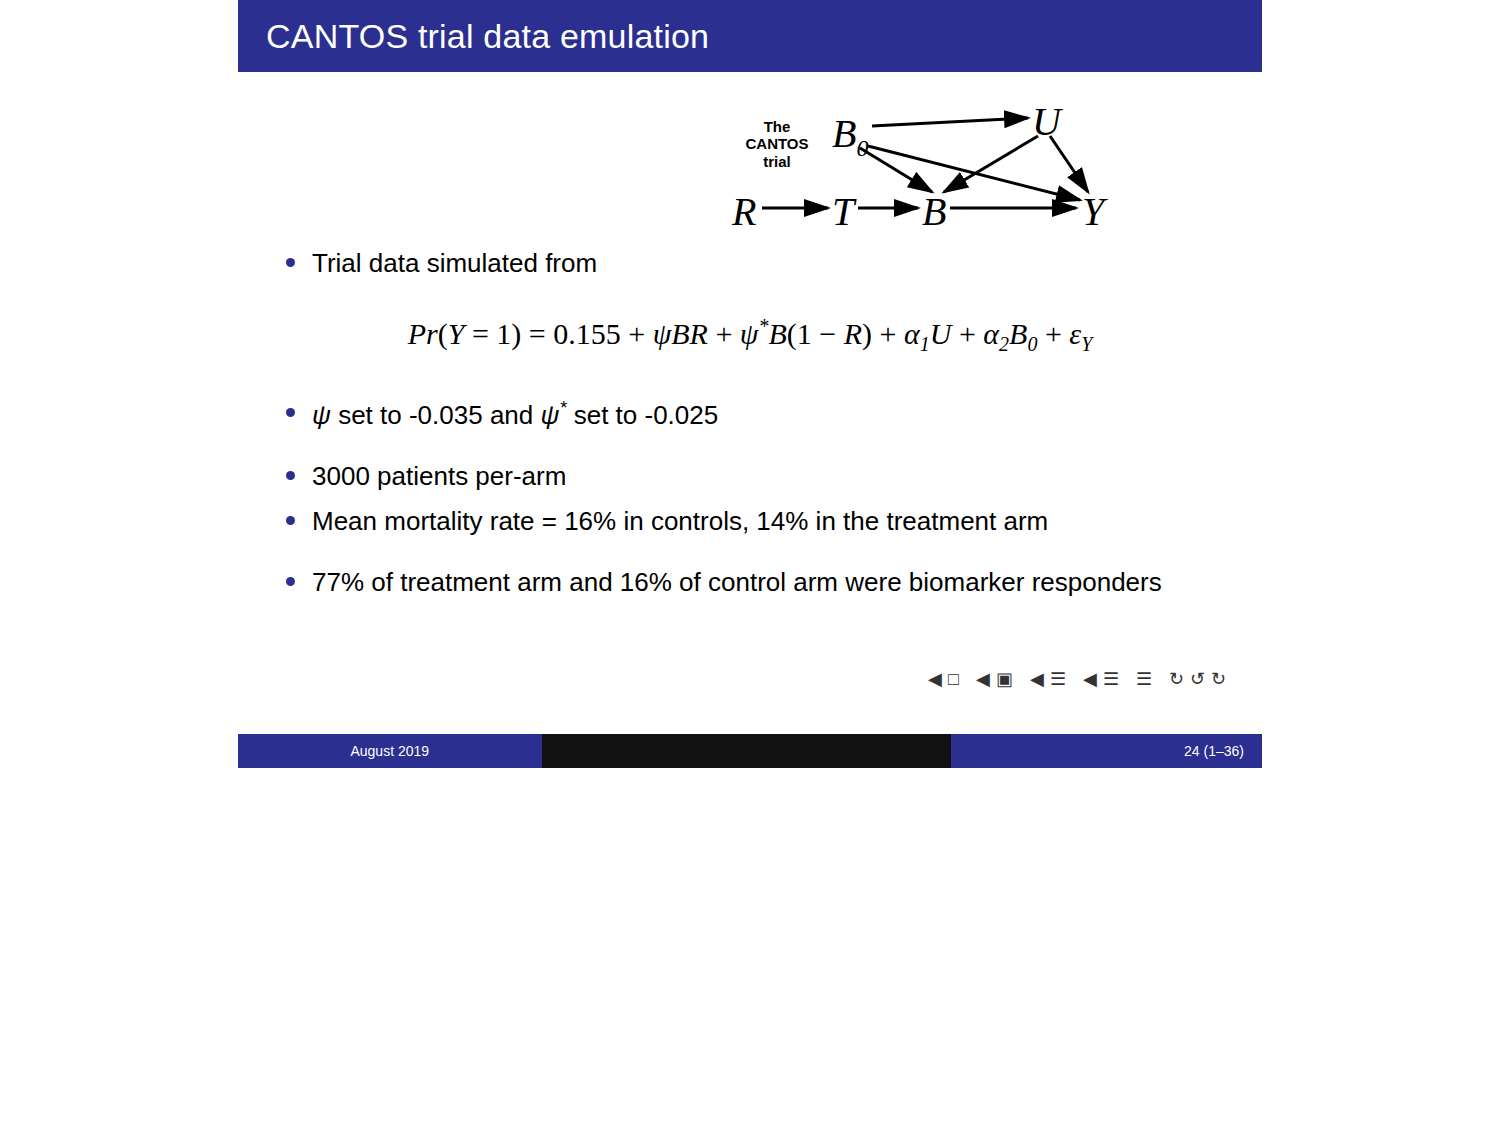CANTOS trial data emulation
The
CANTOS
trial
B0
U
R
T
B
Y
Trial data simulated from
Pr(Y = 1) = 0.155 + ψBR + ψ*B(1 − R) + α1 U + α2 B0 + εY
ψ set to -0.035 and ψ* set to -0.025
3000 patients per-arm
Mean mortality rate = 16% in controls, 14% in the treatment arm
77% of treatment arm and 16% of control arm were biomarker responders
◀□ ◀▣ ◀☰ ◀☰ ☰ ↻↺↻
August 2019
24 (1–36)